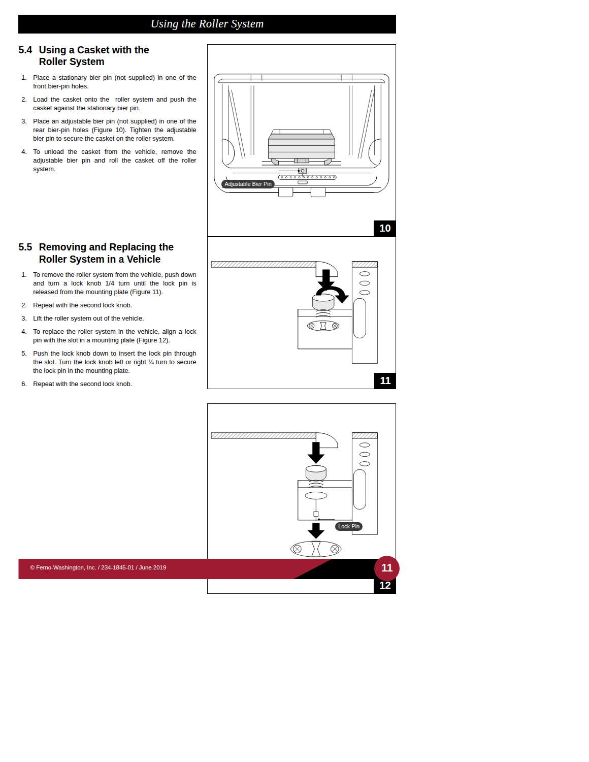Using the Roller System
5.4 Using a Casket with the
Roller System
1. Place a stationary bier pin (not supplied) in one of the front bier-pin holes.
2. Load the casket onto the roller system and push the casket against the stationary bier pin.
3. Place an adjustable bier pin (not supplied) in one of the rear bier-pin holes (Figure 10). Tighten the adjustable bier pin to secure the casket on the roller system.
4. To unload the casket from the vehicle, remove the adjustable bier pin and roll the casket off the roller system.
5.5 Removing and Replacing the
Roller System in a Vehicle
1. To remove the roller system from the vehicle, push down and turn a lock knob 1/4 turn until the lock pin is released from the mounting plate (Figure 11).
2. Repeat with the second lock knob.
3. Lift the roller system out of the vehicle.
4. To replace the roller system in the vehicle, align a lock pin with the slot in a mounting plate (Figure 12).
5. Push the lock knob down to insert the lock pin through the slot. Turn the lock knob left or right ¼ turn to secure the lock pin in the mounting plate.
6. Repeat with the second lock knob.
Adjustable Bier Pin
10
11
Lock Pin
12
© Ferno-Washington, Inc. / 234-1845-01 / June 2019
11